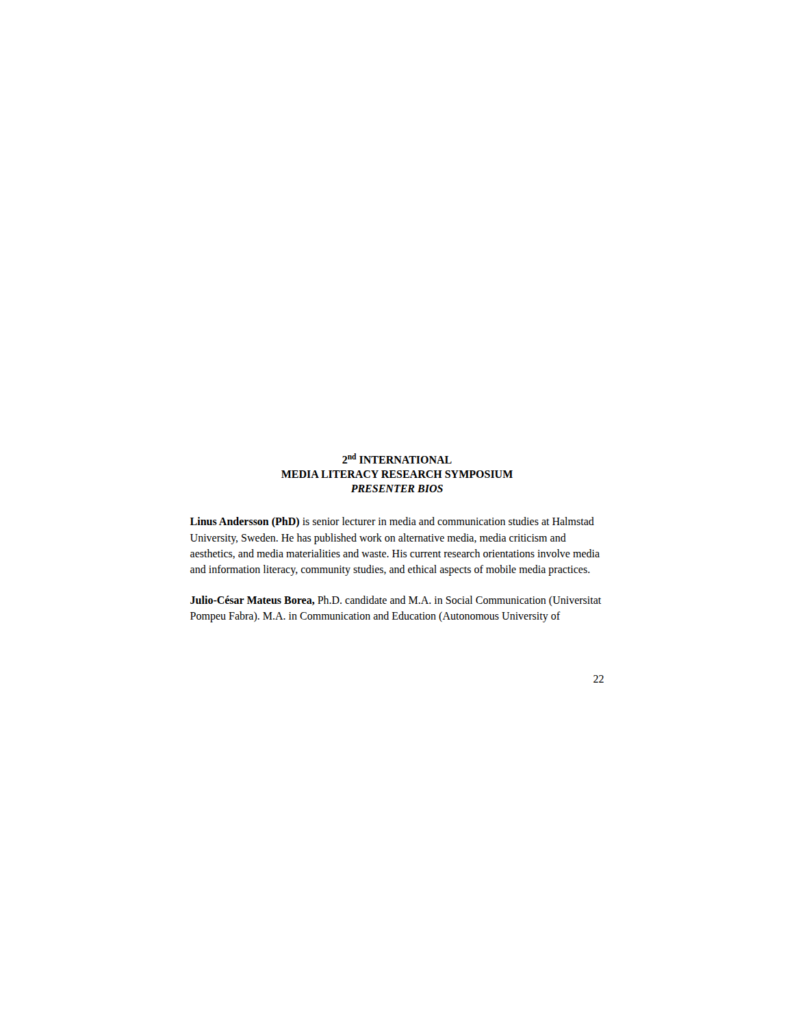2nd INTERNATIONAL MEDIA LITERACY RESEARCH SYMPOSIUM PRESENTER BIOS
Linus Andersson (PhD) is senior lecturer in media and communication studies at Halmstad University, Sweden. He has published work on alternative media, media criticism and aesthetics, and media materialities and waste. His current research orientations involve media and information literacy, community studies, and ethical aspects of mobile media practices.
Julio-César Mateus Borea, Ph.D. candidate and M.A. in Social Communication (Universitat Pompeu Fabra). M.A. in Communication and Education (Autonomous University of
22